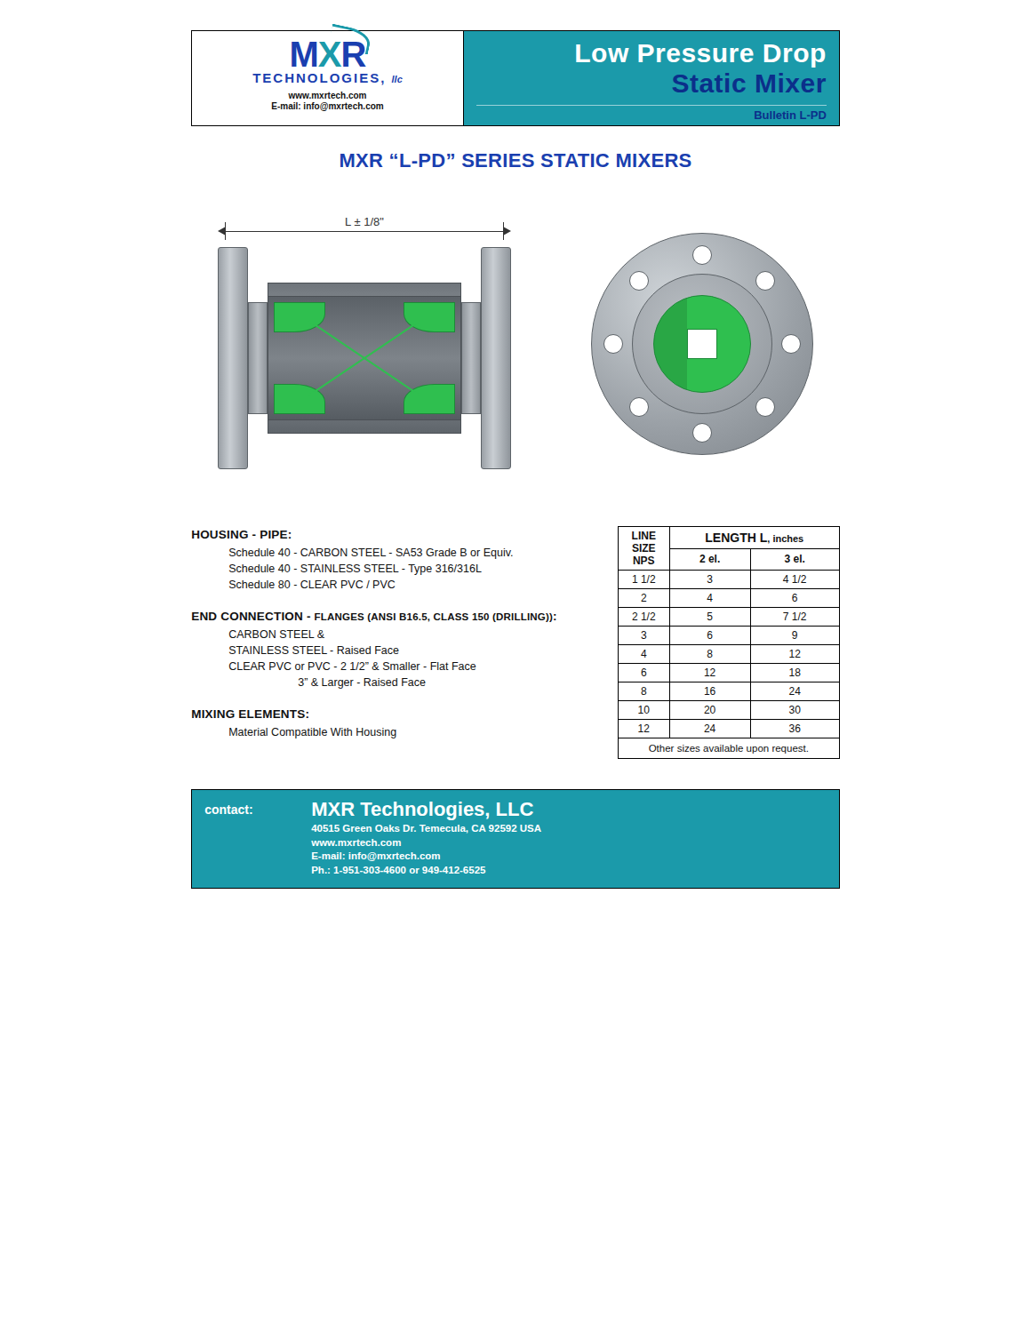MXR
TECHNOLOGIES, llc
www.mxrtech.com
E-mail: info@mxrtech.com
Low Pressure DropStatic Mixer
Bulletin L-PD
MXR “L-PD” SERIES STATIC MIXERS
L ± 1/8"
HOUSING - PIPE:
Schedule 40 - CARBON STEEL - SA53 Grade B or Equiv.
Schedule 40 - STAINLESS STEEL - Type 316/316L
Schedule 80 - CLEAR PVC / PVC
END CONNECTION - FLANGES (ANSI B16.5, CLASS 150 (DRILLING)):
CARBON STEEL &
STAINLESS STEEL - Raised Face
CLEAR PVC or PVC - 2 1/2” & Smaller - Flat Face
3” & Larger - Raised Face
MIXING ELEMENTS:
Material Compatible With Housing
| LINE SIZE NPS | LENGTH L , inches |
| --- | --- |
| 2 el. | 3 el. |
| 1 1/2 | 3 | 4 1/2 |
| 2 | 4 | 6 |
| 2 1/2 | 5 | 7 1/2 |
| 3 | 6 | 9 |
| 4 | 8 | 12 |
| 6 | 12 | 18 |
| 8 | 16 | 24 |
| 10 | 20 | 30 |
| 12 | 24 | 36 |
| Other sizes available upon request. |
contact:
MXR Technologies, LLC
40515 Green Oaks Dr. Temecula, CA 92592 USA
www.mxrtech.com
E-mail: info@mxrtech.com
Ph.: 1-951-303-4600 or 949-412-6525